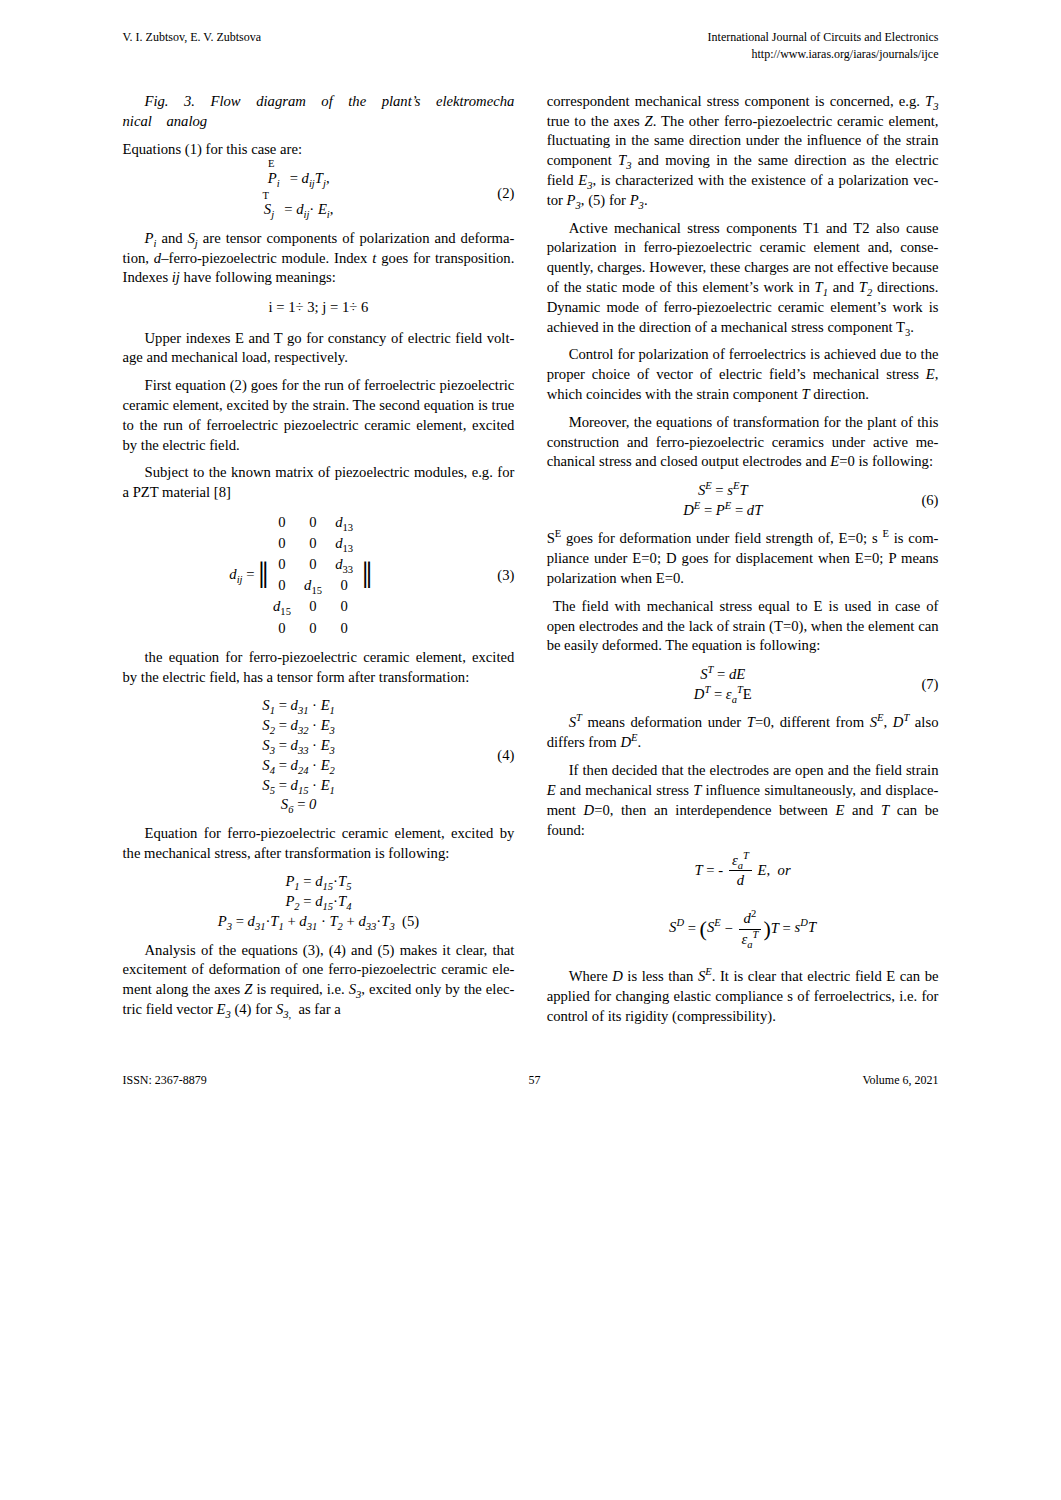V. I. Zubtsov, E. V. Zubtsova
International Journal of Circuits and Electronics
http://www.iaras.org/iaras/journals/ijce
Fig. 3. Flow diagram of the plant’s elektromecha nical analog
Equations (1) for this case are:
PiE = dijTj,
SjT = dij· Ei,
(2)
Pi and Sj are tensor components of polarization and deformation, d–ferro-piezoelectric module. Index t goes for transposition. Indexes ij have following meanings:
i = 1÷ 3; j = 1÷ 6
Upper indexes E and T go for constancy of electric field voltage and mechanical load, respectively.
First equation (2) goes for the run of ferroelectric piezoelectric ceramic element, excited by the strain. The second equation is true to the run of ferroelectric piezoelectric ceramic element, excited by the electric field.
Subject to the known matrix of piezoelectric modules, e.g. for a PZT material [8]
dij = ‖
| 0 | 0 | d 13 |
| 0 | 0 | d 13 |
| 0 | 0 | d 33 |
| 0 | d 15 | 0 |
| d 15 | 0 | 0 |
| 0 | 0 | 0 |
‖
(3)
the equation for ferro-piezoelectric ceramic element, excited by the electric field, has a tensor form after transformation:
S1 = d31 · E1
S2 = d32 · E3
S3 = d33 · E3
S4 = d24 · E2
S5 = d15 · E1
S6 = 0
(4)
Equation for ferro-piezoelectric ceramic element, excited by the mechanical stress, after transformation is following:
P1 = d15·T5
P2 = d15·T4
P3 = d31·T1 + d31 · T2 + d33·T3 (5)
Analysis of the equations (3), (4) and (5) makes it clear, that excitement of deformation of one ferro-piezoelectric ceramic element along the axes Z is required, i.e. S3, excited only by the electric field vector E3 (4) for S3, as far a
correspondent mechanical stress component is concerned, e.g. T3 true to the axes Z. The other ferro-piezoelectric ceramic element, fluctuating in the same direction under the influence of the strain component T3 and moving in the same direction as the electric field E3, is characterized with the existence of a polarization vector P3, (5) for P3.
Active mechanical stress components T1 and T2 also cause polarization in ferro-piezoelectric ceramic element and, consequently, charges. However, these charges are not effective because of the static mode of this element’s work in T1 and T2 directions. Dynamic mode of ferro-piezoelectric ceramic element’s work is achieved in the direction of a mechanical stress component T3.
Control for polarization of ferroelectrics is achieved due to the proper choice of vector of electric field’s mechanical stress E, which coincides with the strain component T direction.
Moreover, the equations of transformation for the plant of this construction and ferro-piezoelectric ceramics under active mechanical stress and closed output electrodes and E=0 is following:
SE = sET
DE = PE = dT
(6)
SE goes for deformation under field strength of, E=0; s E is compliance under E=0; D goes for displacement when E=0; P means polarization when E=0.
The field with mechanical stress equal to E is used in case of open electrodes and the lack of strain (T=0), when the element can be easily deformed. The equation is following:
ST = dE
DT = εaTE
(7)
ST means deformation under T=0, different from SE, DT also differs from DE.
If then decided that the electrodes are open and the field strain E and mechanical stress T influence simultaneously, and displacement D=0, then an interdependence between E and T can be found:
T = - εaT d E, or
SD = (SE − d2 εaT) T = sDT
Where D is less than SE. It is clear that electric field E can be applied for changing elastic compliance s of ferroelectrics, i.e. for control of its rigidity (compressibility).
ISSN: 2367-8879
57
Volume 6, 2021